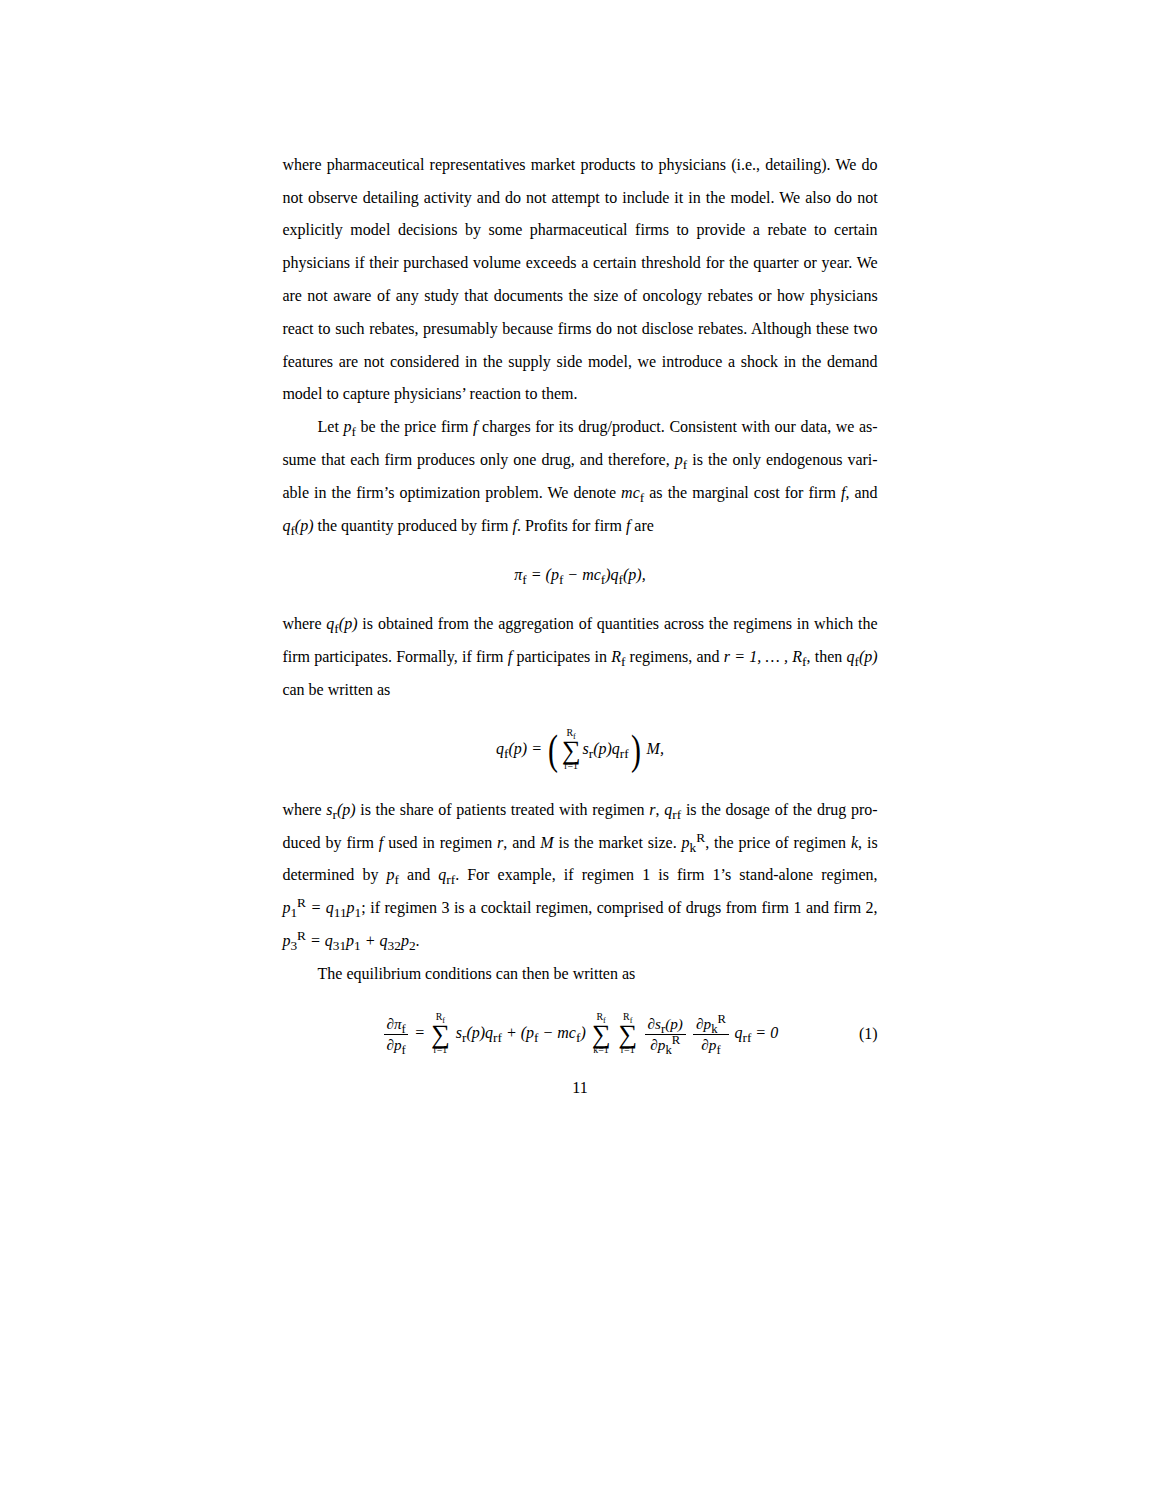where pharmaceutical representatives market products to physicians (i.e., detailing). We do not observe detailing activity and do not attempt to include it in the model. We also do not explicitly model decisions by some pharmaceutical firms to provide a rebate to certain physicians if their purchased volume exceeds a certain threshold for the quarter or year. We are not aware of any study that documents the size of oncology rebates or how physicians react to such rebates, presumably because firms do not disclose rebates. Although these two features are not considered in the supply side model, we introduce a shock in the demand model to capture physicians’ reaction to them.
Let pf be the price firm f charges for its drug/product. Consistent with our data, we assume that each firm produces only one drug, and therefore, pf is the only endogenous variable in the firm’s optimization problem. We denote mcf as the marginal cost for firm f, and qf(p) the quantity produced by firm f. Profits for firm f are
πf = (pf − mcf)qf(p),
where qf(p) is obtained from the aggregation of quantities across the regimens in which the firm participates. Formally, if firm f participates in Rf regimens, and r = 1, … , Rf, then qf(p) can be written as
qf(p) = (Rf∑r=1 sr(p)qrf) M,
where sr(p) is the share of patients treated with regimen r, qrf is the dosage of the drug produced by firm f used in regimen r, and M is the market size. pkR, the price of regimen k, is determined by pf and qrf. For example, if regimen 1 is firm 1’s stand-alone regimen, p1R = q11p1; if regimen 3 is a cocktail regimen, comprised of drugs from firm 1 and firm 2, p3R = q31p1 + q32p2.
The equilibrium conditions can then be written as
∂πf∂pf = Rf∑r=1 sr(p)qrf + (pf − mcf) Rf∑k=1 Rf∑r=1 ∂sr(p)∂pkR ∂pkR∂pf qrf = 0 (1)
11